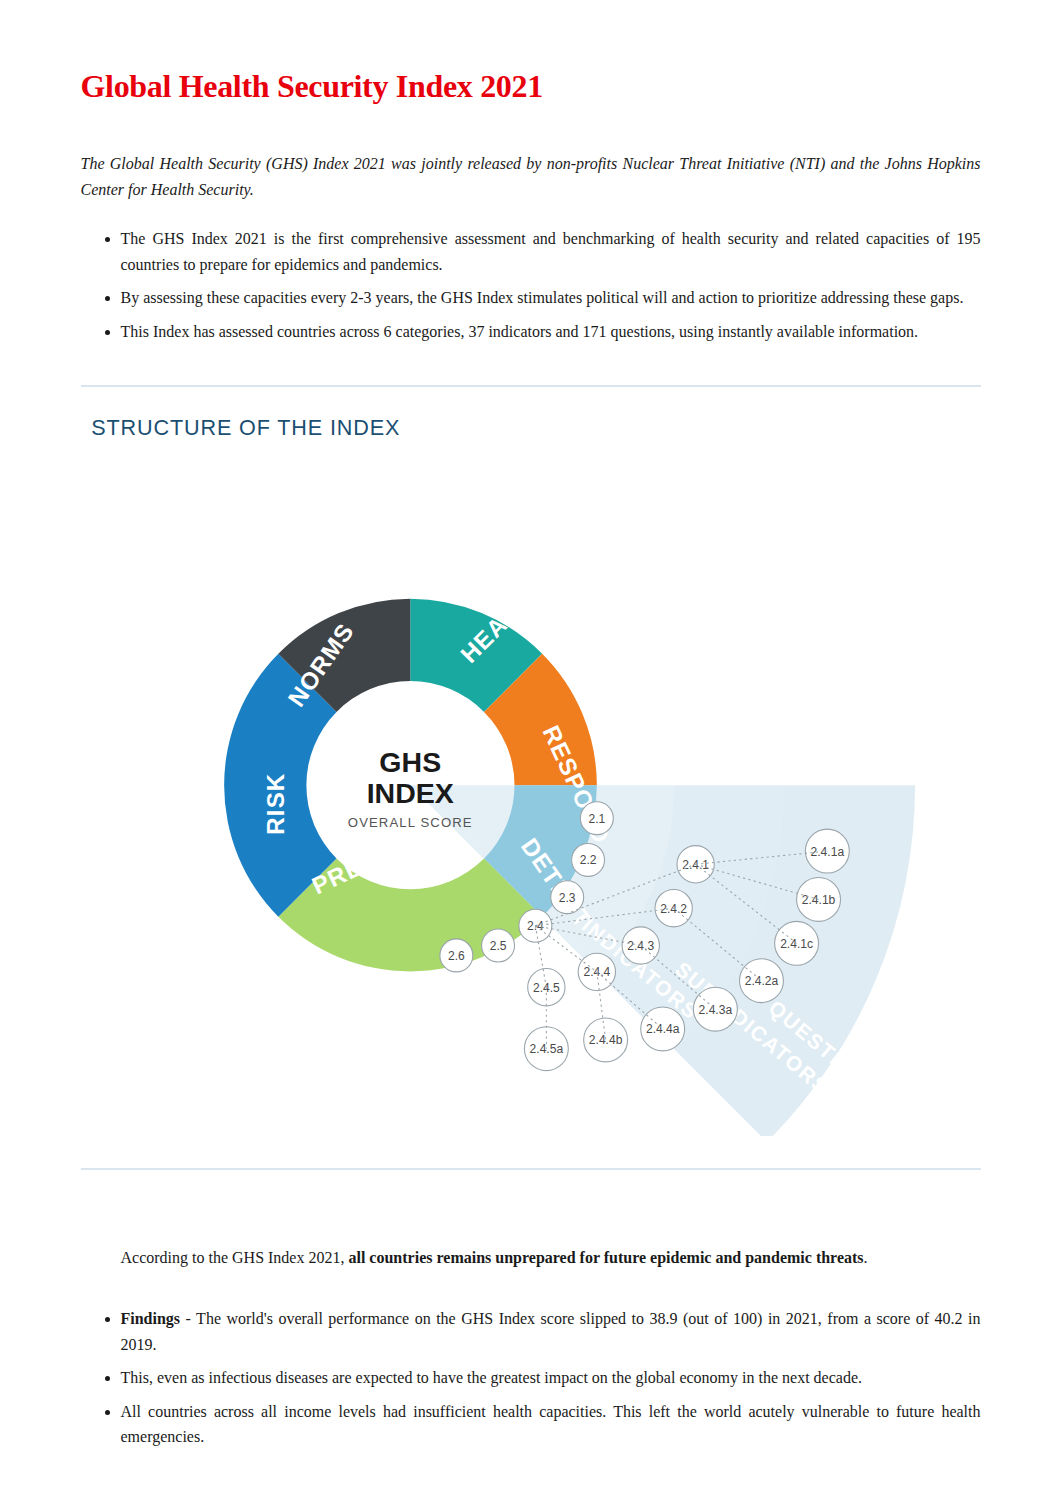Global Health Security Index 2021
The Global Health Security (GHS) Index 2021 was jointly released by non-profits Nuclear Threat Initiative (NTI) and the Johns Hopkins Center for Health Security.
The GHS Index 2021 is the first comprehensive assessment and benchmarking of health security and related capacities of 195 countries to prepare for epidemics and pandemics.
By assessing these capacities every 2-3 years, the GHS Index stimulates political will and action to prioritize addressing these gaps.
This Index has assessed countries across 6 categories, 37 indicators and 171 questions, using instantly available information.
STRUCTURE OF THE INDEX
HEALTH RESPOND DETECT PREVENT RISK NORMS GHS INDEX OVERALL SCORE INDICATORS SUBINDICATORS QUESTIONS 2.1 2.2 2.3 2.4 2.5 2.6 2.4.1 2.4.2 2.4.3 2.4.4 2.4.5 2.4.1a 2.4.1b 2.4.1c 2.4.2a 2.4.3a 2.4.4a 2.4.4b 2.4.5a
According to the GHS Index 2021, all countries remains unprepared for future epidemic and pandemic threats.
Findings - The world's overall performance on the GHS Index score slipped to 38.9 (out of 100) in 2021, from a score of 40.2 in 2019.
This, even as infectious diseases are expected to have the greatest impact on the global economy in the next decade.
All countries across all income levels had insufficient health capacities. This left the world acutely vulnerable to future health emergencies.